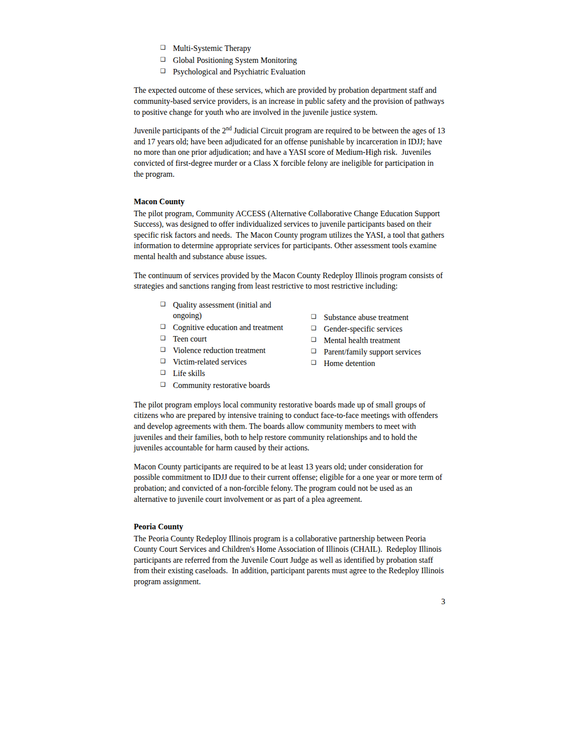Multi-Systemic Therapy
Global Positioning System Monitoring
Psychological and Psychiatric Evaluation
The expected outcome of these services, which are provided by probation department staff and community-based service providers, is an increase in public safety and the provision of pathways to positive change for youth who are involved in the juvenile justice system.
Juvenile participants of the 2nd Judicial Circuit program are required to be between the ages of 13 and 17 years old; have been adjudicated for an offense punishable by incarceration in IDJJ; have no more than one prior adjudication; and have a YASI score of Medium-High risk. Juveniles convicted of first-degree murder or a Class X forcible felony are ineligible for participation in the program.
Macon County
The pilot program, Community ACCESS (Alternative Collaborative Change Education Support Success), was designed to offer individualized services to juvenile participants based on their specific risk factors and needs. The Macon County program utilizes the YASI, a tool that gathers information to determine appropriate services for participants. Other assessment tools examine mental health and substance abuse issues.
The continuum of services provided by the Macon County Redeploy Illinois program consists of strategies and sanctions ranging from least restrictive to most restrictive including:
Quality assessment (initial and ongoing)
Cognitive education and treatment
Teen court
Violence reduction treatment
Victim-related services
Life skills
Community restorative boards
Substance abuse treatment
Gender-specific services
Mental health treatment
Parent/family support services
Home detention
The pilot program employs local community restorative boards made up of small groups of citizens who are prepared by intensive training to conduct face-to-face meetings with offenders and develop agreements with them. The boards allow community members to meet with juveniles and their families, both to help restore community relationships and to hold the juveniles accountable for harm caused by their actions.
Macon County participants are required to be at least 13 years old; under consideration for possible commitment to IDJJ due to their current offense; eligible for a one year or more term of probation; and convicted of a non-forcible felony. The program could not be used as an alternative to juvenile court involvement or as part of a plea agreement.
Peoria County
The Peoria County Redeploy Illinois program is a collaborative partnership between Peoria County Court Services and Children's Home Association of Illinois (CHAIL). Redeploy Illinois participants are referred from the Juvenile Court Judge as well as identified by probation staff from their existing caseloads. In addition, participant parents must agree to the Redeploy Illinois program assignment.
3